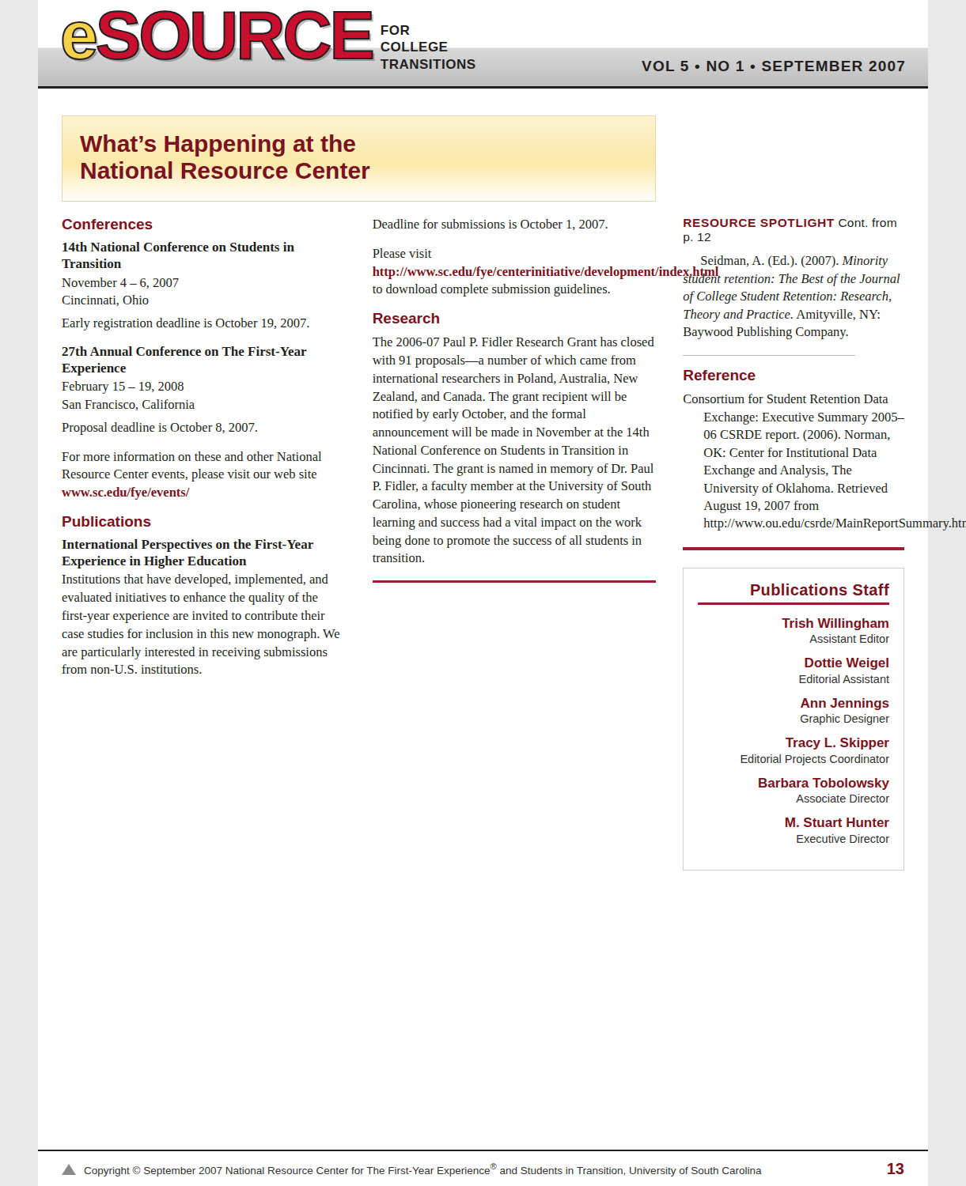e SOURCE
for
College
Transitions
VOL 5 • NO 1 • SEPTEMBER 2007
What’s Happening at the
National Resource Center
Conferences
14th National Conference on Students in Transition
November 4 – 6, 2007
Cincinnati, Ohio
Early registration deadline is October 19, 2007.
27th Annual Conference on The First-Year Experience
February 15 – 19, 2008
San Francisco, California
Proposal deadline is October 8, 2007.
For more information on these and other National Resource Center events, please visit our web site www.sc.edu/fye/events/
Publications
International Perspectives on the First-Year Experience in Higher Education
Institutions that have developed, implemented, and evaluated initiatives to enhance the quality of the first-year experience are invited to contribute their case studies for inclusion in this new monograph. We are particularly interested in receiving submissions from non-U.S. institutions.
Deadline for submissions is October 1, 2007.
Please visit http://www.sc.edu/fye/centerinitiative/development/index.html to download complete submission guidelines.
Research
The 2006-07 Paul P. Fidler Research Grant has closed with 91 proposals—a number of which came from international researchers in Poland, Australia, New Zealand, and Canada. The grant recipient will be notified by early October, and the formal announcement will be made in November at the 14th National Conference on Students in Transition in Cincinnati. The grant is named in memory of Dr. Paul P. Fidler, a faculty member at the University of South Carolina, whose pioneering research on student learning and success had a vital impact on the work being done to promote the success of all students in transition.
Resource Spotlight Cont. from p. 12
Seidman, A. (Ed.). (2007). Minority student retention: The Best of the Journal of College Student Retention: Research, Theory and Practice. Amityville, NY: Baywood Publishing Company.
Reference
Consortium for Student Retention Data Exchange: Executive Summary 2005–06 CSRDE report. (2006). Norman, OK: Center for Institutional Data Exchange and Analysis, The University of Oklahoma. Retrieved August 19, 2007 from http://www.ou.edu/csrde/MainReportSummary.html.
Publications Staff
Trish Willingham Assistant Editor
Dottie Weigel Editorial Assistant
Ann Jennings Graphic Designer
Tracy L. Skipper Editorial Projects Coordinator
Barbara Tobolowsky Associate Director
M. Stuart Hunter Executive Director
Copyright © September 2007 National Resource Center for The First-Year Experience® and Students in Transition, University of South Carolina
13